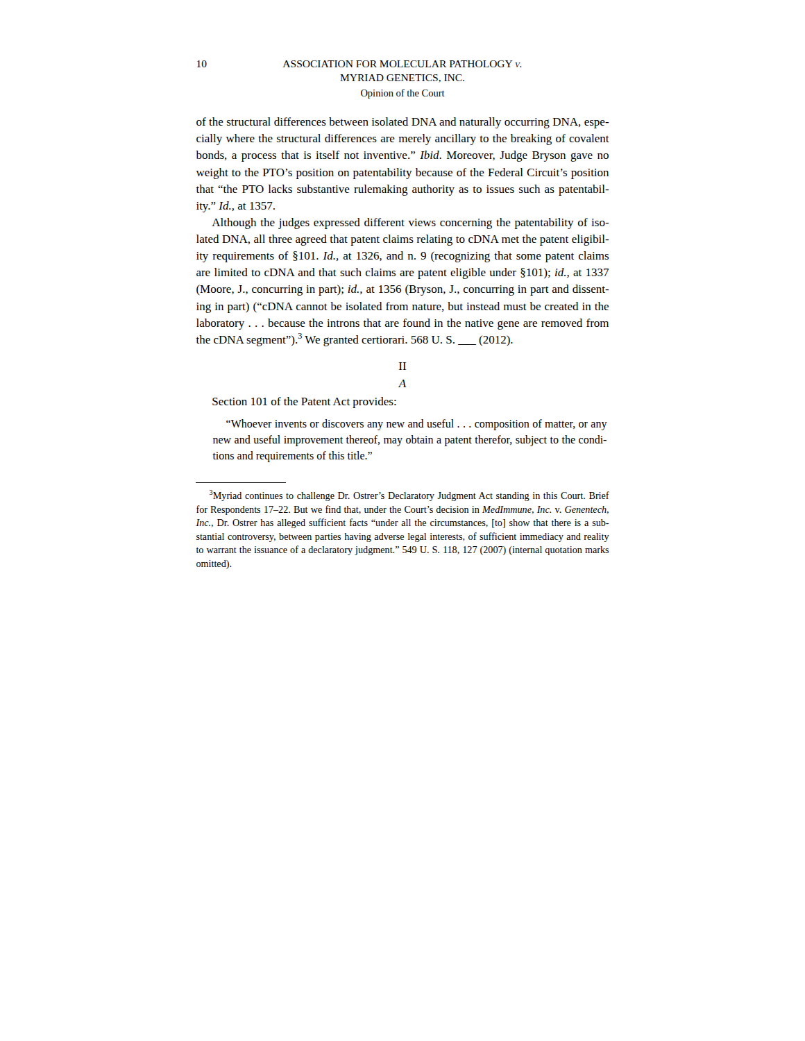10 ASSOCIATION FOR MOLECULAR PATHOLOGY v. MYRIAD GENETICS, INC.
Opinion of the Court
of the structural differences between isolated DNA and naturally occurring DNA, especially where the structural differences are merely ancillary to the breaking of covalent bonds, a process that is itself not inventive.” Ibid. Moreover, Judge Bryson gave no weight to the PTO’s position on patentability because of the Federal Circuit’s position that “the PTO lacks substantive rulemaking authority as to issues such as patentability.” Id., at 1357.
Although the judges expressed different views concerning the patentability of isolated DNA, all three agreed that patent claims relating to cDNA met the patent eligibility requirements of §101. Id., at 1326, and n. 9 (recognizing that some patent claims are limited to cDNA and that such claims are patent eligible under §101); id., at 1337 (Moore, J., concurring in part); id., at 1356 (Bryson, J., concurring in part and dissenting in part) (“cDNA cannot be isolated from nature, but instead must be created in the laboratory . . . because the introns that are found in the native gene are removed from the cDNA segment”).3 We granted certiorari. 568 U. S. ___ (2012).
II
A
Section 101 of the Patent Act provides:
“Whoever invents or discovers any new and useful . . . composition of matter, or any new and useful improvement thereof, may obtain a patent therefor, subject to the conditions and requirements of this title.”
3Myriad continues to challenge Dr. Ostrer’s Declaratory Judgment Act standing in this Court. Brief for Respondents 17–22. But we find that, under the Court’s decision in MedImmune, Inc. v. Genentech, Inc., Dr. Ostrer has alleged sufficient facts “under all the circumstances, [to] show that there is a substantial controversy, between parties having adverse legal interests, of sufficient immediacy and reality to warrant the issuance of a declaratory judgment.” 549 U. S. 118, 127 (2007) (internal quotation marks omitted).